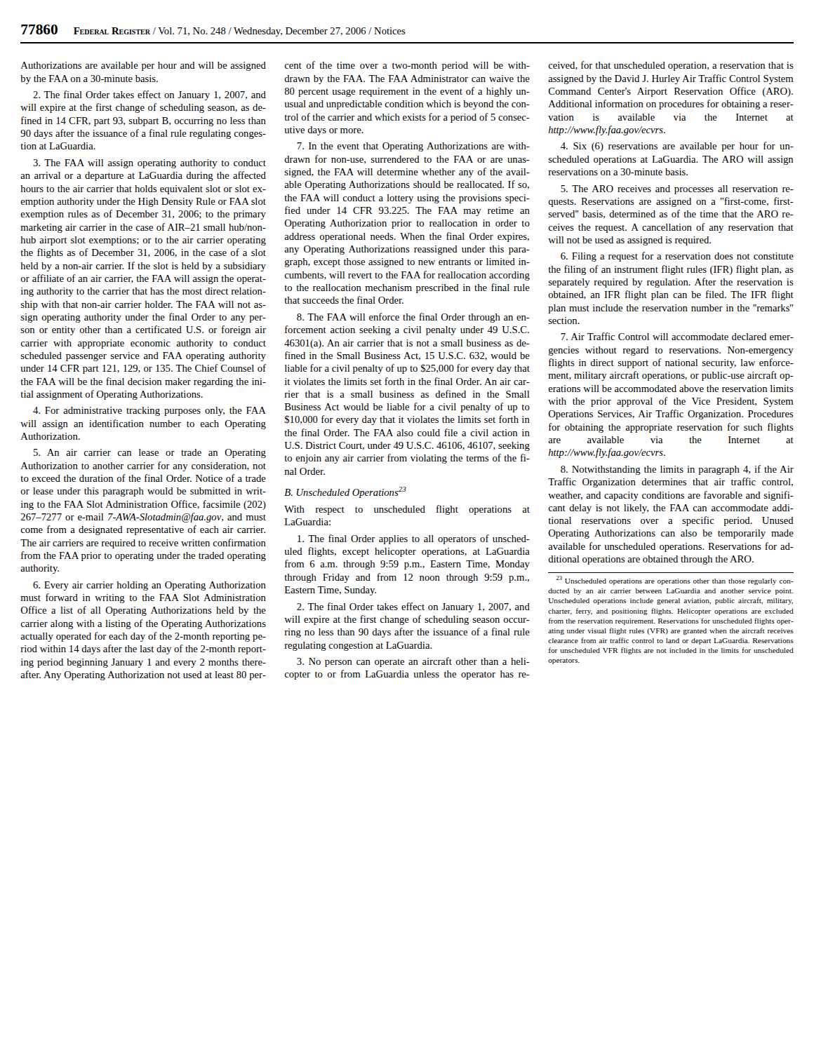77860 Federal Register / Vol. 71, No. 248 / Wednesday, December 27, 2006 / Notices
Authorizations are available per hour and will be assigned by the FAA on a 30-minute basis.
2. The final Order takes effect on January 1, 2007, and will expire at the first change of scheduling season, as defined in 14 CFR, part 93, subpart B, occurring no less than 90 days after the issuance of a final rule regulating congestion at LaGuardia.
3. The FAA will assign operating authority to conduct an arrival or a departure at LaGuardia during the affected hours to the air carrier that holds equivalent slot or slot exemption authority under the High Density Rule or FAA slot exemption rules as of December 31, 2006; to the primary marketing air carrier in the case of AIR–21 small hub/non-hub airport slot exemptions; or to the air carrier operating the flights as of December 31, 2006, in the case of a slot held by a non-air carrier. If the slot is held by a subsidiary or affiliate of an air carrier, the FAA will assign the operating authority to the carrier that has the most direct relationship with that non-air carrier holder. The FAA will not assign operating authority under the final Order to any person or entity other than a certificated U.S. or foreign air carrier with appropriate economic authority to conduct scheduled passenger service and FAA operating authority under 14 CFR part 121, 129, or 135. The Chief Counsel of the FAA will be the final decision maker regarding the initial assignment of Operating Authorizations.
4. For administrative tracking purposes only, the FAA will assign an identification number to each Operating Authorization.
5. An air carrier can lease or trade an Operating Authorization to another carrier for any consideration, not to exceed the duration of the final Order. Notice of a trade or lease under this paragraph would be submitted in writing to the FAA Slot Administration Office, facsimile (202) 267–7277 or e-mail 7-AWA-Slotadmin@faa.gov, and must come from a designated representative of each air carrier. The air carriers are required to receive written confirmation from the FAA prior to operating under the traded operating authority.
6. Every air carrier holding an Operating Authorization must forward in writing to the FAA Slot Administration Office a list of all Operating Authorizations held by the carrier along with a listing of the Operating Authorizations actually operated for each day of the 2-month reporting period within 14 days after the last day of the 2-month reporting period beginning January 1 and every 2 months thereafter. Any Operating Authorization not used at least 80 percent of the time over a two-month period will be withdrawn by the FAA. The FAA Administrator can waive the 80 percent usage requirement in the event of a highly unusual and unpredictable condition which is beyond the control of the carrier and which exists for a period of 5 consecutive days or more.
7. In the event that Operating Authorizations are withdrawn for non-use, surrendered to the FAA or are unassigned, the FAA will determine whether any of the available Operating Authorizations should be reallocated. If so, the FAA will conduct a lottery using the provisions specified under 14 CFR 93.225. The FAA may retime an Operating Authorization prior to reallocation in order to address operational needs. When the final Order expires, any Operating Authorizations reassigned under this paragraph, except those assigned to new entrants or limited incumbents, will revert to the FAA for reallocation according to the reallocation mechanism prescribed in the final rule that succeeds the final Order.
8. The FAA will enforce the final Order through an enforcement action seeking a civil penalty under 49 U.S.C. 46301(a). An air carrier that is not a small business as defined in the Small Business Act, 15 U.S.C. 632, would be liable for a civil penalty of up to $25,000 for every day that it violates the limits set forth in the final Order. An air carrier that is a small business as defined in the Small Business Act would be liable for a civil penalty of up to $10,000 for every day that it violates the limits set forth in the final Order. The FAA also could file a civil action in U.S. District Court, under 49 U.S.C. 46106, 46107, seeking to enjoin any air carrier from violating the terms of the final Order.
B. Unscheduled Operations23
With respect to unscheduled flight operations at LaGuardia:
1. The final Order applies to all operators of unscheduled flights, except helicopter operations, at LaGuardia from 6 a.m. through 9:59 p.m., Eastern Time, Monday through Friday and from 12 noon through 9:59 p.m., Eastern Time, Sunday.
2. The final Order takes effect on January 1, 2007, and will expire at the first change of scheduling season occurring no less than 90 days after the issuance of a final rule regulating congestion at LaGuardia.
3. No person can operate an aircraft other than a helicopter to or from LaGuardia unless the operator has received, for that unscheduled operation, a reservation that is assigned by the David J. Hurley Air Traffic Control System Command Center's Airport Reservation Office (ARO). Additional information on procedures for obtaining a reservation is available via the Internet at http://www.fly.faa.gov/ecvrs.
4. Six (6) reservations are available per hour for unscheduled operations at LaGuardia. The ARO will assign reservations on a 30-minute basis.
5. The ARO receives and processes all reservation requests. Reservations are assigned on a ''first-come, first-served'' basis, determined as of the time that the ARO receives the request. A cancellation of any reservation that will not be used as assigned is required.
6. Filing a request for a reservation does not constitute the filing of an instrument flight rules (IFR) flight plan, as separately required by regulation. After the reservation is obtained, an IFR flight plan can be filed. The IFR flight plan must include the reservation number in the ''remarks'' section.
7. Air Traffic Control will accommodate declared emergencies without regard to reservations. Non-emergency flights in direct support of national security, law enforcement, military aircraft operations, or public-use aircraft operations will be accommodated above the reservation limits with the prior approval of the Vice President, System Operations Services, Air Traffic Organization. Procedures for obtaining the appropriate reservation for such flights are available via the Internet at http://www.fly.faa.gov/ecvrs.
8. Notwithstanding the limits in paragraph 4, if the Air Traffic Organization determines that air traffic control, weather, and capacity conditions are favorable and significant delay is not likely, the FAA can accommodate additional reservations over a specific period. Unused Operating Authorizations can also be temporarily made available for unscheduled operations. Reservations for additional operations are obtained through the ARO.
23 Unscheduled operations are operations other than those regularly conducted by an air carrier between LaGuardia and another service point. Unscheduled operations include general aviation, public aircraft, military, charter, ferry, and positioning flights. Helicopter operations are excluded from the reservation requirement. Reservations for unscheduled flights operating under visual flight rules (VFR) are granted when the aircraft receives clearance from air traffic control to land or depart LaGuardia. Reservations for unscheduled VFR flights are not included in the limits for unscheduled operators.